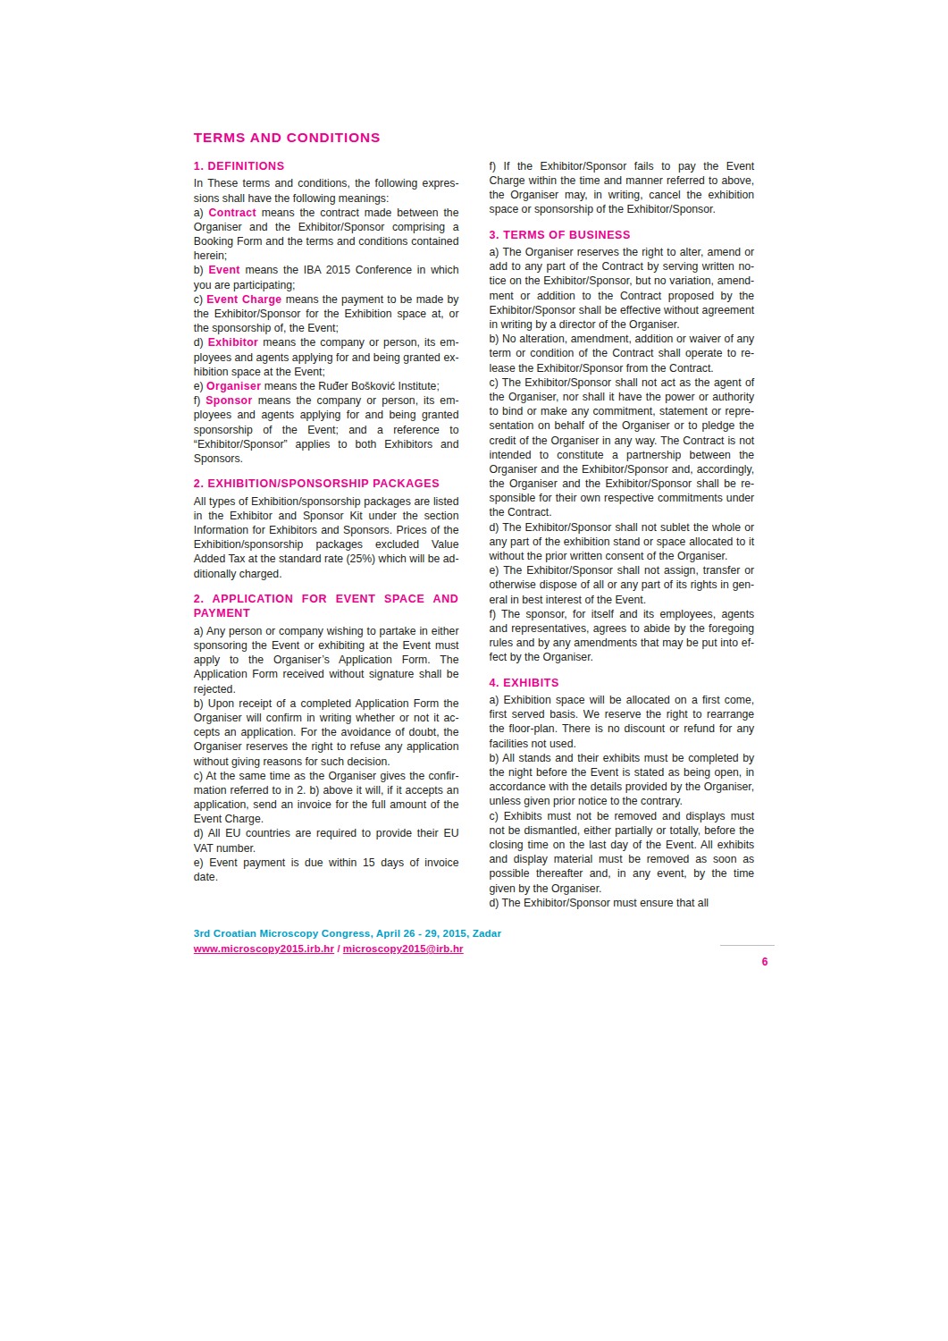Terms and Conditions
1. Definitions
In These terms and conditions, the following expressions shall have the following meanings:
a) Contract means the contract made between the Organiser and the Exhibitor/Sponsor comprising a Booking Form and the terms and conditions contained herein;
b) Event means the IBA 2015 Conference in which you are participating;
c) Event Charge means the payment to be made by the Exhibitor/Sponsor for the Exhibition space at, or the sponsorship of, the Event;
d) Exhibitor means the company or person, its employees and agents applying for and being granted exhibition space at the Event;
e) Organiser means the Ruđer Bošković Institute;
f) Sponsor means the company or person, its employees and agents applying for and being granted sponsorship of the Event; and a reference to “Exhibitor/Sponsor” applies to both Exhibitors and Sponsors.
2. Exhibition/Sponsorship Packages
All types of Exhibition/sponsorship packages are listed in the Exhibitor and Sponsor Kit under the section Information for Exhibitors and Sponsors. Prices of the Exhibition/sponsorship packages excluded Value Added Tax at the standard rate (25%) which will be additionally charged.
2. Application for Event Space and Payment
a) Any person or company wishing to partake in either sponsoring the Event or exhibiting at the Event must apply to the Organiser’s Application Form. The Application Form received without signature shall be rejected.
b) Upon receipt of a completed Application Form the Organiser will confirm in writing whether or not it accepts an application. For the avoidance of doubt, the Organiser reserves the right to refuse any application without giving reasons for such decision.
c) At the same time as the Organiser gives the confirmation referred to in 2. b) above it will, if it accepts an application, send an invoice for the full amount of the Event Charge.
d) All EU countries are required to provide their EU VAT number.
e) Event payment is due within 15 days of invoice date.
f) If the Exhibitor/Sponsor fails to pay the Event Charge within the time and manner referred to above, the Organiser may, in writing, cancel the exhibition space or sponsorship of the Exhibitor/Sponsor.
3. Terms of Business
a) The Organiser reserves the right to alter, amend or add to any part of the Contract by serving written notice on the Exhibitor/Sponsor, but no variation, amendment or addition to the Contract proposed by the Exhibitor/Sponsor shall be effective without agreement in writing by a director of the Organiser.
b) No alteration, amendment, addition or waiver of any term or condition of the Contract shall operate to release the Exhibitor/Sponsor from the Contract.
c) The Exhibitor/Sponsor shall not act as the agent of the Organiser, nor shall it have the power or authority to bind or make any commitment, statement or representation on behalf of the Organiser or to pledge the credit of the Organiser in any way. The Contract is not intended to constitute a partnership between the Organiser and the Exhibitor/Sponsor and, accordingly, the Organiser and the Exhibitor/Sponsor shall be responsible for their own respective commitments under the Contract.
d) The Exhibitor/Sponsor shall not sublet the whole or any part of the exhibition stand or space allocated to it without the prior written consent of the Organiser.
e) The Exhibitor/Sponsor shall not assign, transfer or otherwise dispose of all or any part of its rights in general in best interest of the Event.
f) The sponsor, for itself and its employees, agents and representatives, agrees to abide by the foregoing rules and by any amendments that may be put into effect by the Organiser.
4. Exhibits
a) Exhibition space will be allocated on a first come, first served basis. We reserve the right to rearrange the floor-plan. There is no discount or refund for any facilities not used.
b) All stands and their exhibits must be completed by the night before the Event is stated as being open, in accordance with the details provided by the Organiser, unless given prior notice to the contrary.
c) Exhibits must not be removed and displays must not be dismantled, either partially or totally, before the closing time on the last day of the Event. All exhibits and display material must be removed as soon as possible thereafter and, in any event, by the time given by the Organiser.
d) The Exhibitor/Sponsor must ensure that all
3rd Croatian Microscopy Congress, April 26 - 29, 2015, Zadar
www.microscopy2015.irb.hr / microscopy2015@irb.hr
6